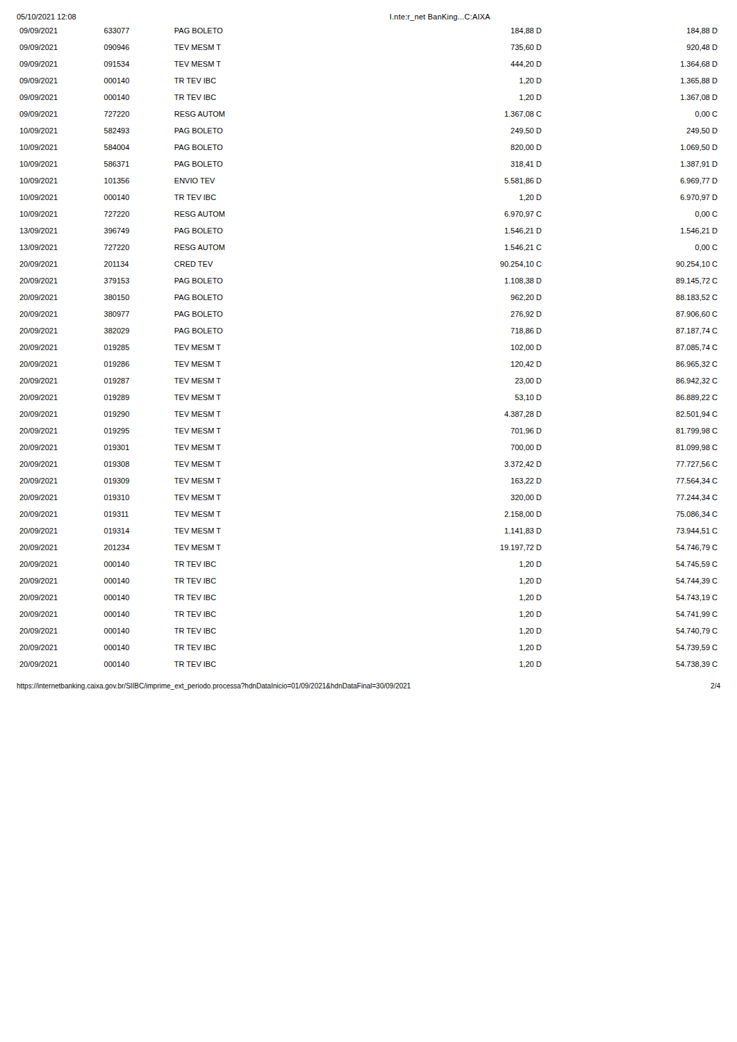05/10/2021 12:08 I.nte:r_net BanKing...C:AIXA
| 09/09/2021 | 633077 | PAG BOLETO | 184,88 D | 184,88 D |
| 09/09/2021 | 090946 | TEV MESM T | 735,60 D | 920,48 D |
| 09/09/2021 | 091534 | TEV MESM T | 444,20 D | 1.364,68 D |
| 09/09/2021 | 000140 | TR TEV IBC | 1,20 D | 1.365,88 D |
| 09/09/2021 | 000140 | TR TEV IBC | 1,20 D | 1.367,08 D |
| 09/09/2021 | 727220 | RESG AUTOM | 1.367,08 C | 0,00 C |
| 10/09/2021 | 582493 | PAG BOLETO | 249,50 D | 249,50 D |
| 10/09/2021 | 584004 | PAG BOLETO | 820,00 D | 1.069,50 D |
| 10/09/2021 | 586371 | PAG BOLETO | 318,41 D | 1.387,91 D |
| 10/09/2021 | 101356 | ENVIO TEV | 5.581,86 D | 6.969,77 D |
| 10/09/2021 | 000140 | TR TEV IBC | 1,20 D | 6.970,97 D |
| 10/09/2021 | 727220 | RESG AUTOM | 6.970,97 C | 0,00 C |
| 13/09/2021 | 396749 | PAG BOLETO | 1.546,21 D | 1.546,21 D |
| 13/09/2021 | 727220 | RESG AUTOM | 1.546,21 C | 0,00 C |
| 20/09/2021 | 201134 | CRED TEV | 90.254,10 C | 90.254,10 C |
| 20/09/2021 | 379153 | PAG BOLETO | 1.108,38 D | 89.145,72 C |
| 20/09/2021 | 380150 | PAG BOLETO | 962,20 D | 88.183,52 C |
| 20/09/2021 | 380977 | PAG BOLETO | 276,92 D | 87.906,60 C |
| 20/09/2021 | 382029 | PAG BOLETO | 718,86 D | 87.187,74 C |
| 20/09/2021 | 019285 | TEV MESM T | 102,00 D | 87.085,74 C |
| 20/09/2021 | 019286 | TEV MESM T | 120,42 D | 86.965,32 C |
| 20/09/2021 | 019287 | TEV MESM T | 23,00 D | 86.942,32 C |
| 20/09/2021 | 019289 | TEV MESM T | 53,10 D | 86.889,22 C |
| 20/09/2021 | 019290 | TEV MESM T | 4.387,28 D | 82.501,94 C |
| 20/09/2021 | 019295 | TEV MESM T | 701,96 D | 81.799,98 C |
| 20/09/2021 | 019301 | TEV MESM T | 700,00 D | 81.099,98 C |
| 20/09/2021 | 019308 | TEV MESM T | 3.372,42 D | 77.727,56 C |
| 20/09/2021 | 019309 | TEV MESM T | 163,22 D | 77.564,34 C |
| 20/09/2021 | 019310 | TEV MESM T | 320,00 D | 77.244,34 C |
| 20/09/2021 | 019311 | TEV MESM T | 2.158,00 D | 75.086,34 C |
| 20/09/2021 | 019314 | TEV MESM T | 1.141,83 D | 73.944,51 C |
| 20/09/2021 | 201234 | TEV MESM T | 19.197,72 D | 54.746,79 C |
| 20/09/2021 | 000140 | TR TEV IBC | 1,20 D | 54.745,59 C |
| 20/09/2021 | 000140 | TR TEV IBC | 1,20 D | 54.744,39 C |
| 20/09/2021 | 000140 | TR TEV IBC | 1,20 D | 54.743,19 C |
| 20/09/2021 | 000140 | TR TEV IBC | 1,20 D | 54.741,99 C |
| 20/09/2021 | 000140 | TR TEV IBC | 1,20 D | 54.740,79 C |
| 20/09/2021 | 000140 | TR TEV IBC | 1,20 D | 54.739,59 C |
| 20/09/2021 | 000140 | TR TEV IBC | 1,20 D | 54.738,39 C |
https://internetbanking.caixa.gov.br/SIIBC/imprime_ext_periodo.processa?hdnDataInicio=01/09/2021&hdnDataFinal=30/09/2021 2/4